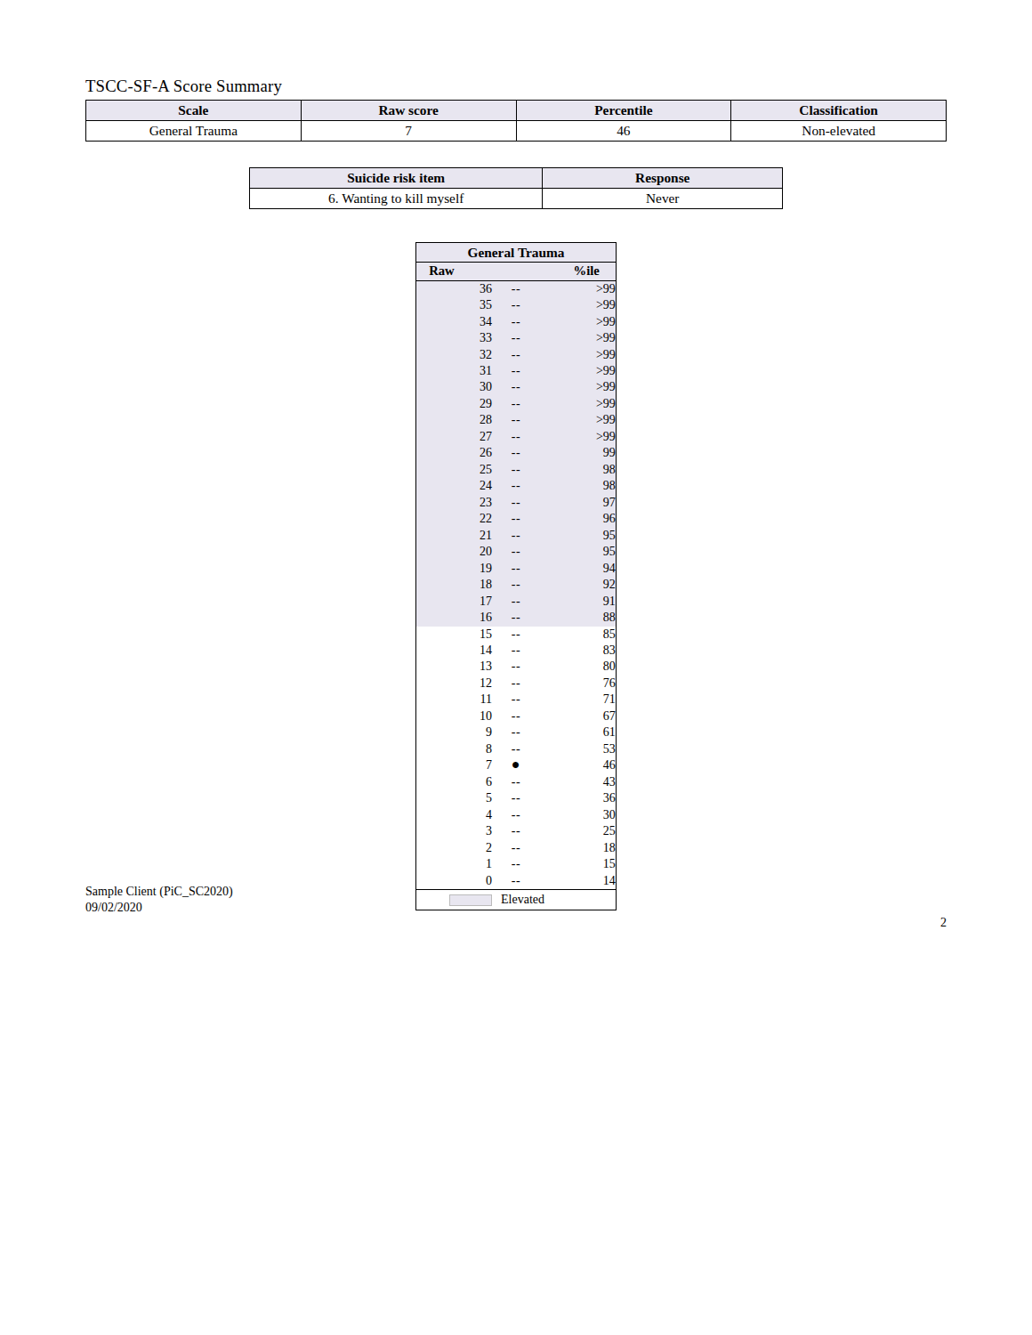TSCC-SF-A Score Summary
| Scale | Raw score | Percentile | Classification |
| --- | --- | --- | --- |
| General Trauma | 7 | 46 | Non-elevated |
| Suicide risk item | Response |
| --- | --- |
| 6. Wanting to kill myself | Never |
General Trauma
| Raw | | %ile |
| --- | --- | --- |
| 36 | -- | >99 |
| 35 | -- | >99 |
| 34 | -- | >99 |
| 33 | -- | >99 |
| 32 | -- | >99 |
| 31 | -- | >99 |
| 30 | -- | >99 |
| 29 | -- | >99 |
| 28 | -- | >99 |
| 27 | -- | >99 |
| 26 | -- | 99 |
| 25 | -- | 98 |
| 24 | -- | 98 |
| 23 | -- | 97 |
| 22 | -- | 96 |
| 21 | -- | 95 |
| 20 | -- | 95 |
| 19 | -- | 94 |
| 18 | -- | 92 |
| 17 | -- | 91 |
| 16 | -- | 88 |
| 15 | -- | 85 |
| 14 | -- | 83 |
| 13 | -- | 80 |
| 12 | -- | 76 |
| 11 | -- | 71 |
| 10 | -- | 67 |
| 9 | -- | 61 |
| 8 | -- | 53 |
| 7 | ● | 46 |
| 6 | -- | 43 |
| 5 | -- | 36 |
| 4 | -- | 30 |
| 3 | -- | 25 |
| 2 | -- | 18 |
| 1 | -- | 15 |
| 0 | -- | 14 |
| | Elevated |
Sample Client (PiC_SC2020)
09/02/2020
2